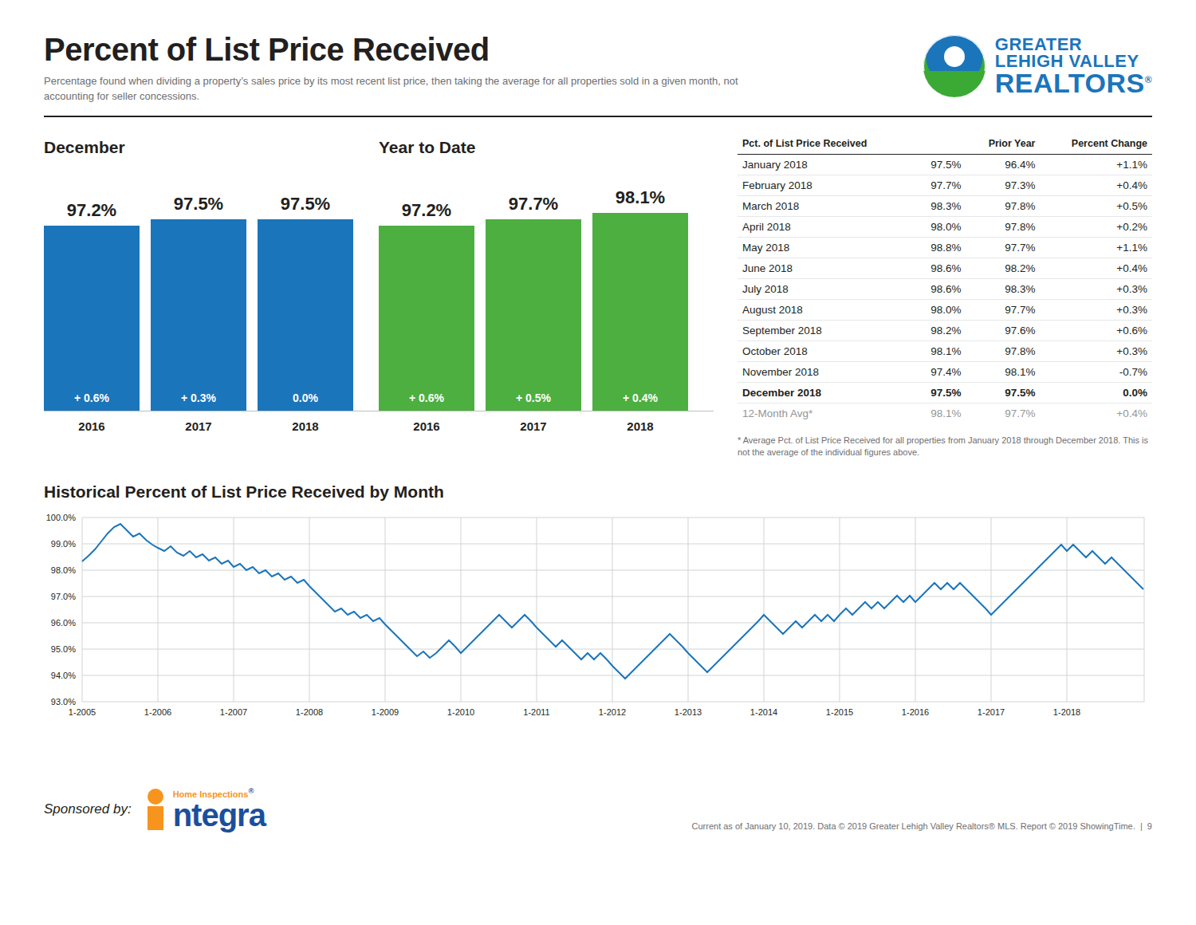Percent of List Price Received
Percentage found when dividing a property’s sales price by its most recent list price, then taking the average for all properties sold in a given month, not accounting for seller concessions.
GREATER
LEHIGH VALLEY
REALTORS®
December
97.2%
+ 0.6%
97.5%
+ 0.3%
97.5%
0.0%
2016
2017
2018
Year to Date
97.2%
+ 0.6%
97.7%
+ 0.5%
98.1%
+ 0.4%
2016
2017
2018
| Pct. of List Price Received | | Prior Year | Percent Change |
| --- | --- | --- | --- |
| January 2018 | 97.5% | 96.4% | +1.1% |
| February 2018 | 97.7% | 97.3% | +0.4% |
| March 2018 | 98.3% | 97.8% | +0.5% |
| April 2018 | 98.0% | 97.8% | +0.2% |
| May 2018 | 98.8% | 97.7% | +1.1% |
| June 2018 | 98.6% | 98.2% | +0.4% |
| July 2018 | 98.6% | 98.3% | +0.3% |
| August 2018 | 98.0% | 97.7% | +0.3% |
| September 2018 | 98.2% | 97.6% | +0.6% |
| October 2018 | 98.1% | 97.8% | +0.3% |
| November 2018 | 97.4% | 98.1% | -0.7% |
| December 2018 | 97.5% | 97.5% | 0.0% |
| 12-Month Avg* | 98.1% | 97.7% | +0.4% |
* Average Pct. of List Price Received for all properties from January 2018 through December 2018. This is not the average of the individual figures above.
Historical Percent of List Price Received by Month
100.0% 99.0% 98.0% 97.0% 96.0% 95.0% 94.0% 93.0% 1-2005 1-2006 1-2007 1-2008 1-2009 1-2010 1-2011 1-2012 1-2013 1-2014 1-2015 1-2016 1-2017 1-2018
Sponsored by:
Home Inspections®
ntegra
Current as of January 10, 2019. Data © 2019 Greater Lehigh Valley Realtors® MLS. Report © 2019 ShowingTime. | 9